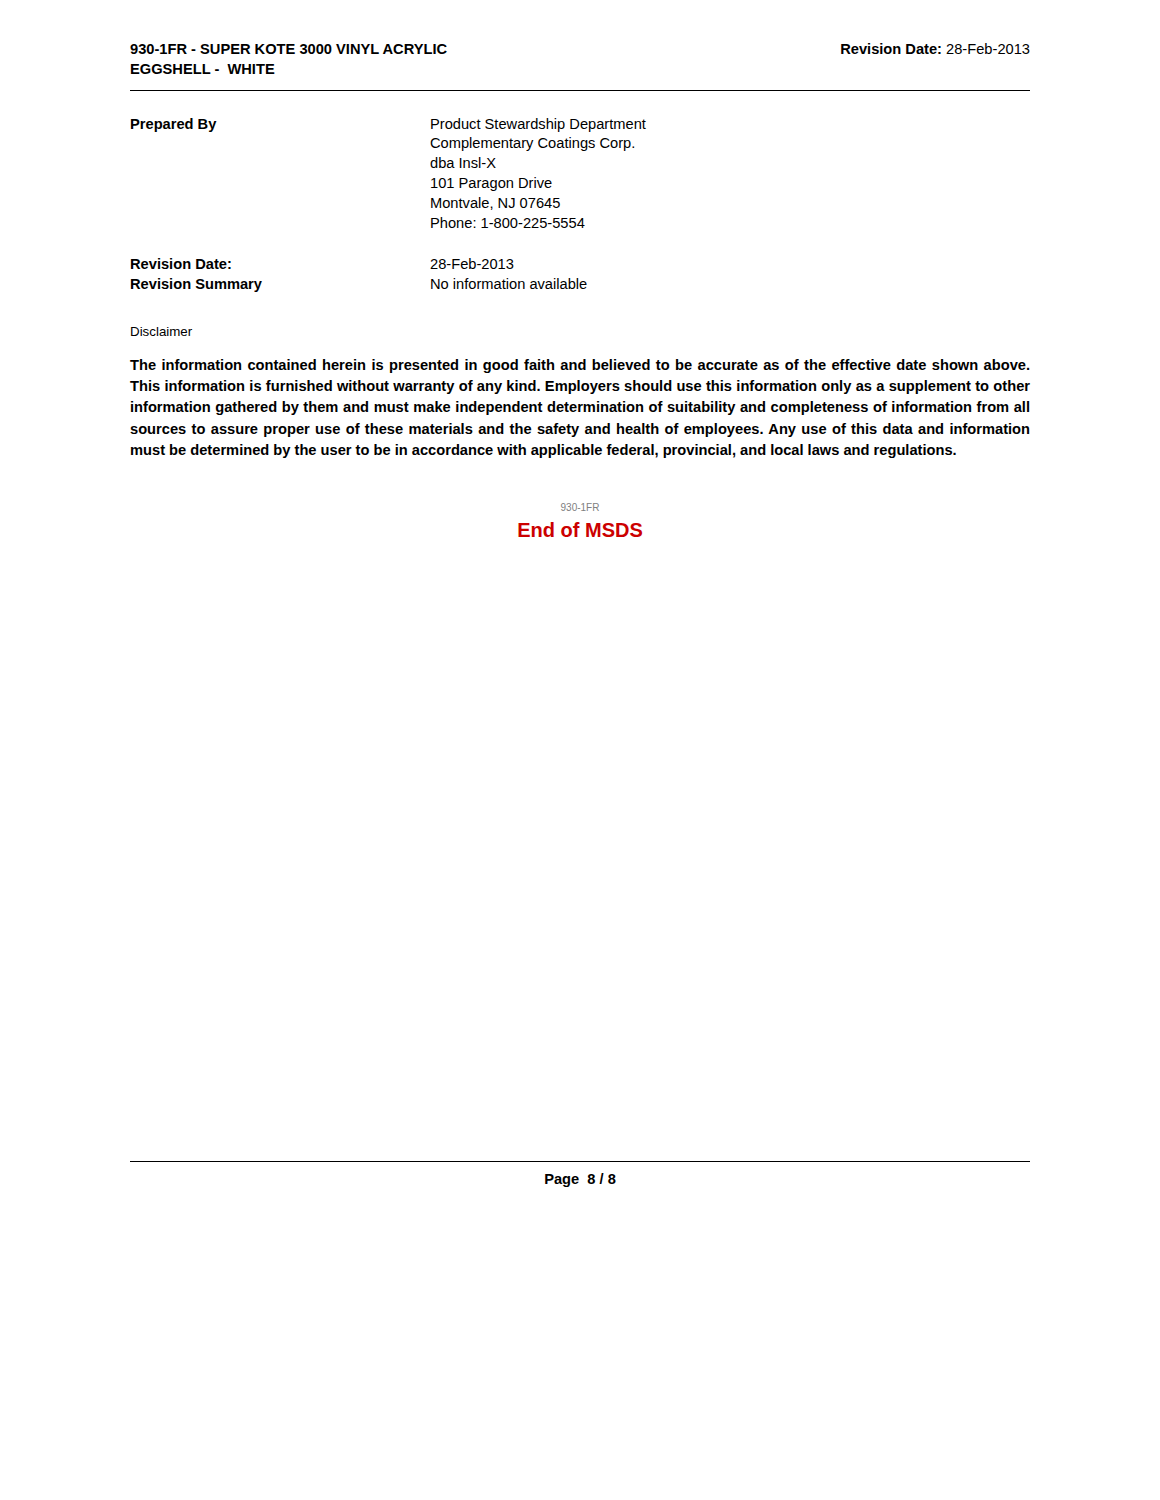930-1FR - SUPER KOTE 3000 VINYL ACRYLIC
EGGSHELL - WHITE
Revision Date: 28-Feb-2013
| Prepared By | Product Stewardship Department Complementary Coatings Corp. dba Insl-X 101 Paragon Drive Montvale, NJ 07645 Phone: 1-800-225-5554 |
| Revision Date: | 28-Feb-2013 |
| Revision Summary | No information available |
Disclaimer
The information contained herein is presented in good faith and believed to be accurate as of the effective date shown above. This information is furnished without warranty of any kind. Employers should use this information only as a supplement to other information gathered by them and must make independent determination of suitability and completeness of information from all sources to assure proper use of these materials and the safety and health of employees. Any use of this data and information must be determined by the user to be in accordance with applicable federal, provincial, and local laws and regulations.
930-1FR
End of MSDS
Page 8 / 8